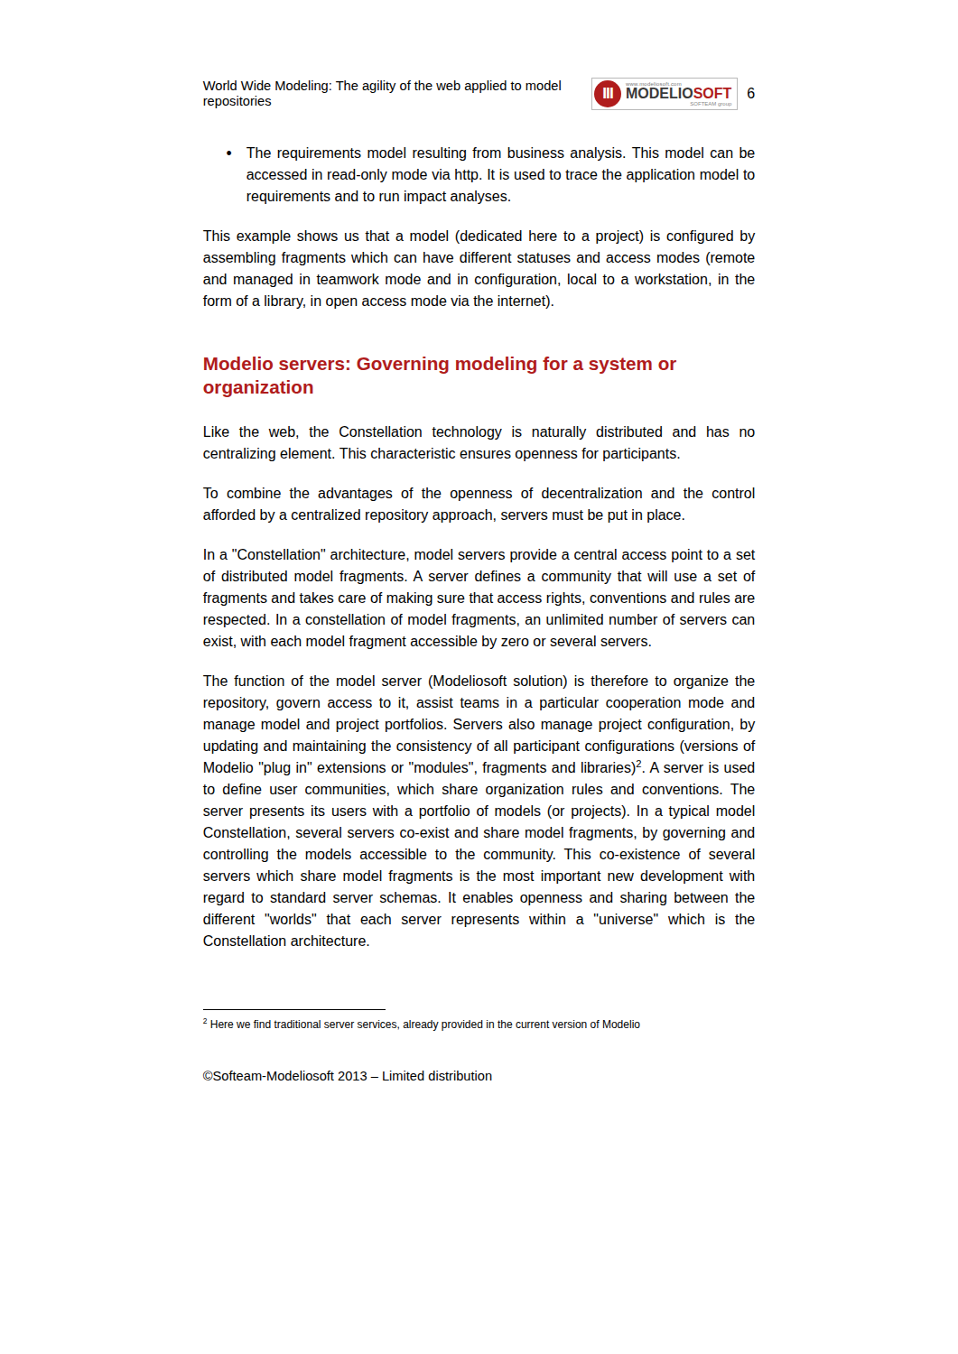World Wide Modeling: The agility of the web applied to model repositories
III www.modeliosoft.com MODELIOSOFT SOFTEAM group
6
The requirements model resulting from business analysis. This model can be accessed in read-only mode via http. It is used to trace the application model to requirements and to run impact analyses.
This example shows us that a model (dedicated here to a project) is configured by assembling fragments which can have different statuses and access modes (remote and managed in teamwork mode and in configuration, local to a workstation, in the form of a library, in open access mode via the internet).
Modelio servers: Governing modeling for a system or organization
Like the web, the Constellation technology is naturally distributed and has no centralizing element. This characteristic ensures openness for participants.
To combine the advantages of the openness of decentralization and the control afforded by a centralized repository approach, servers must be put in place.
In a "Constellation" architecture, model servers provide a central access point to a set of distributed model fragments. A server defines a community that will use a set of fragments and takes care of making sure that access rights, conventions and rules are respected. In a constellation of model fragments, an unlimited number of servers can exist, with each model fragment accessible by zero or several servers.
The function of the model server (Modeliosoft solution) is therefore to organize the repository, govern access to it, assist teams in a particular cooperation mode and manage model and project portfolios. Servers also manage project configuration, by updating and maintaining the consistency of all participant configurations (versions of Modelio "plug in" extensions or "modules", fragments and libraries)2. A server is used to define user communities, which share organization rules and conventions. The server presents its users with a portfolio of models (or projects). In a typical model Constellation, several servers co-exist and share model fragments, by governing and controlling the models accessible to the community. This co-existence of several servers which share model fragments is the most important new development with regard to standard server schemas. It enables openness and sharing between the different "worlds" that each server represents within a "universe" which is the Constellation architecture.
2 Here we find traditional server services, already provided in the current version of Modelio
©Softeam-Modeliosoft 2013 – Limited distribution